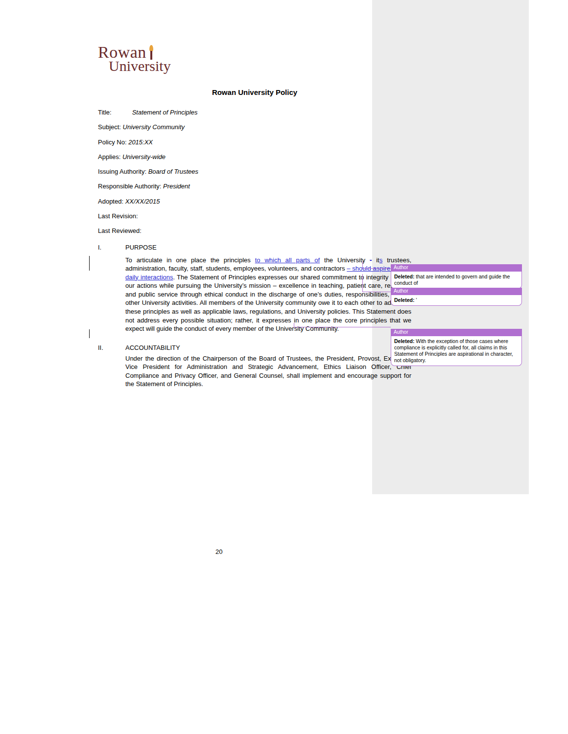Rowan University
Rowan University Policy
Title: Statement of Principles
Subject: University Community
Policy No: 2015:XX
Applies: University-wide
Issuing Authority: Board of Trustees
Responsible Authority: President
Adopted: XX/XX/2015
Last Revision:
Last Reviewed:
I.
PURPOSE
To articulate in one place the principles to which all parts of the University - its trustees, administration, faculty, staff, students, employees, volunteers, and contractors – should aspire in their daily interactions. The Statement of Principles expresses our shared commitment to integrity in all of our actions while pursuing the University’s mission – excellence in teaching, patient care, research, and public service through ethical conduct in the discharge of one’s duties, responsibilities, and all other University activities. All members of the University community owe it to each other to adhere to these principles as well as applicable laws, regulations, and University policies. This Statement does not address every possible situation; rather, it expresses in one place the core principles that we expect will guide the conduct of every member of the University Community.
II.
ACCOUNTABILITY
Under the direction of the Chairperson of the Board of Trustees, the President, Provost, Executive Vice President for Administration and Strategic Advancement, Ethics Liaison Officer, Chief Compliance and Privacy Officer, and General Counsel, shall implement and encourage support for the Statement of Principles.
Author
Deleted: that are intended to govern and guide the conduct of
Author
Deleted: ’
Author
Deleted: With the exception of those cases where compliance is explicitly called for, all claims in this Statement of Principles are aspirational in character, not obligatory.
20